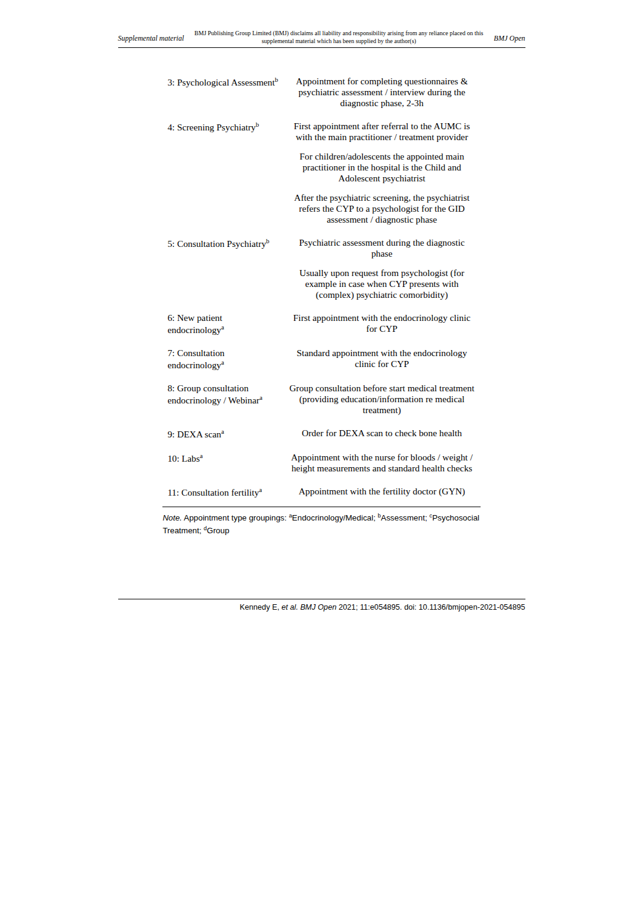Supplemental material
BMJ Publishing Group Limited (BMJ) disclaims all liability and responsibility arising from any reliance placed on this supplemental material which has been supplied by the author(s)
BMJ Open
| 3: Psychological Assessment b | Appointment for completing questionnaires & psychiatric assessment / interview during the diagnostic phase, 2-3h |
| 4: Screening Psychiatry b | First appointment after referral to the AUMC is with the main practitioner / treatment provider For children/adolescents the appointed main practitioner in the hospital is the Child and Adolescent psychiatrist After the psychiatric screening, the psychiatrist refers the CYP to a psychologist for the GID assessment / diagnostic phase |
| 5: Consultation Psychiatry b | Psychiatric assessment during the diagnostic phase Usually upon request from psychologist (for example in case when CYP presents with (complex) psychiatric comorbidity) |
| 6: New patient endocrinology a | First appointment with the endocrinology clinic for CYP |
| 7: Consultation endocrinology a | Standard appointment with the endocrinology clinic for CYP |
| 8: Group consultation endocrinology / Webinar a | Group consultation before start medical treatment (providing education/information re medical treatment) |
| 9: DEXA scan a | Order for DEXA scan to check bone health |
| 10: Labs a | Appointment with the nurse for bloods / weight / height measurements and standard health checks |
| 11: Consultation fertility a | Appointment with the fertility doctor (GYN) |
Note. Appointment type groupings: aEndocrinology/Medical; bAssessment; cPsychosocial Treatment; dGroup
Kennedy E, et al. BMJ Open 2021; 11:e054895. doi: 10.1136/bmjopen-2021-054895